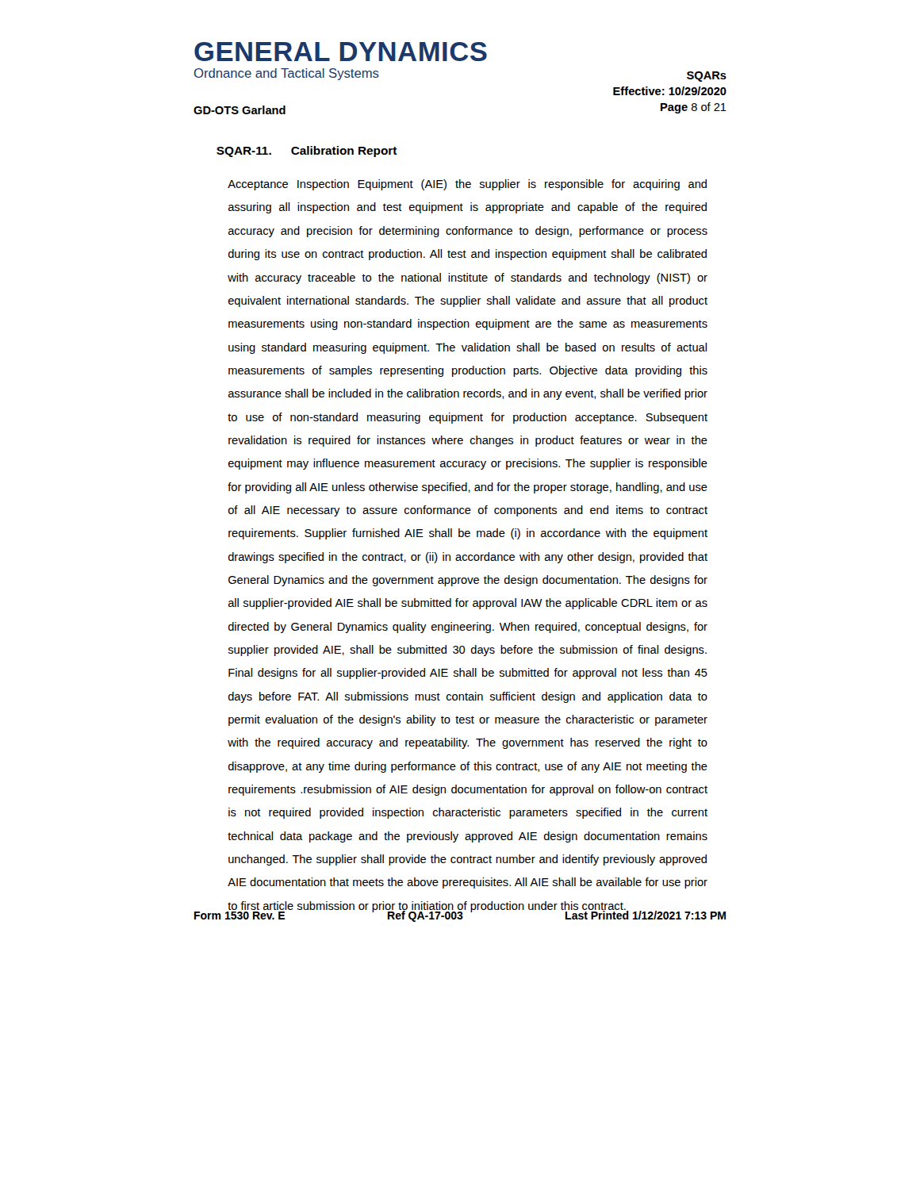GENERAL DYNAMICS
Ordnance and Tactical Systems
GD-OTS Garland
SQARs
Effective: 10/29/2020
Page 8 of 21
SQAR-11. Calibration Report
Acceptance Inspection Equipment (AIE) the supplier is responsible for acquiring and assuring all inspection and test equipment is appropriate and capable of the required accuracy and precision for determining conformance to design, performance or process during its use on contract production. All test and inspection equipment shall be calibrated with accuracy traceable to the national institute of standards and technology (NIST) or equivalent international standards. The supplier shall validate and assure that all product measurements using non-standard inspection equipment are the same as measurements using standard measuring equipment. The validation shall be based on results of actual measurements of samples representing production parts. Objective data providing this assurance shall be included in the calibration records, and in any event, shall be verified prior to use of non-standard measuring equipment for production acceptance. Subsequent revalidation is required for instances where changes in product features or wear in the equipment may influence measurement accuracy or precisions. The supplier is responsible for providing all AIE unless otherwise specified, and for the proper storage, handling, and use of all AIE necessary to assure conformance of components and end items to contract requirements. Supplier furnished AIE shall be made (i) in accordance with the equipment drawings specified in the contract, or (ii) in accordance with any other design, provided that General Dynamics and the government approve the design documentation. The designs for all supplier-provided AIE shall be submitted for approval IAW the applicable CDRL item or as directed by General Dynamics quality engineering. When required, conceptual designs, for supplier provided AIE, shall be submitted 30 days before the submission of final designs. Final designs for all supplier-provided AIE shall be submitted for approval not less than 45 days before FAT. All submissions must contain sufficient design and application data to permit evaluation of the design's ability to test or measure the characteristic or parameter with the required accuracy and repeatability. The government has reserved the right to disapprove, at any time during performance of this contract, use of any AIE not meeting the requirements .resubmission of AIE design documentation for approval on follow-on contract is not required provided inspection characteristic parameters specified in the current technical data package and the previously approved AIE design documentation remains unchanged. The supplier shall provide the contract number and identify previously approved AIE documentation that meets the above prerequisites. All AIE shall be available for use prior to first article submission or prior to initiation of production under this contract.
Form 1530 Rev. E Ref QA-17-003 Last Printed 1/12/2021 7:13 PM